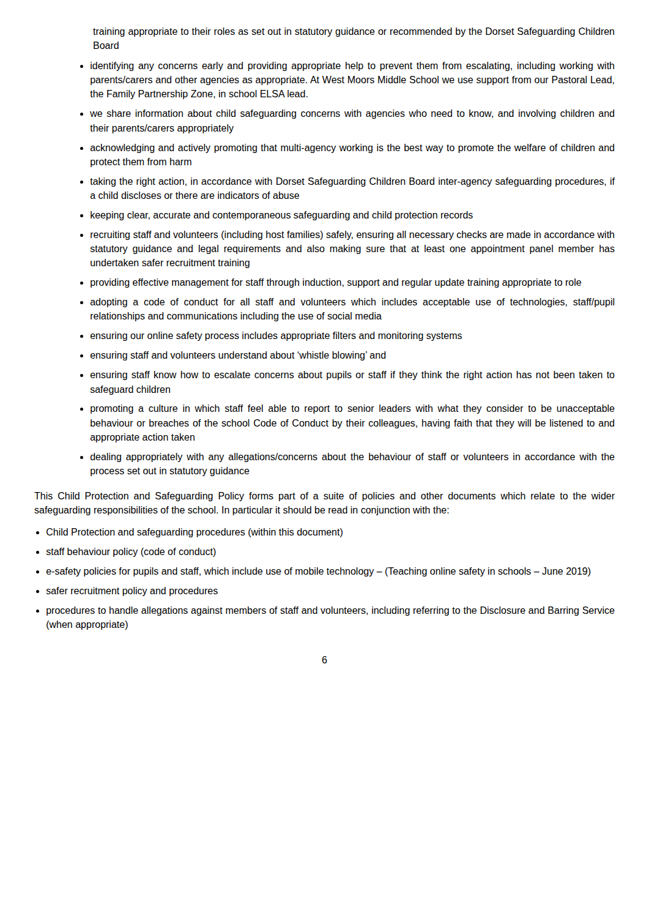training appropriate to their roles as set out in statutory guidance or recommended by the Dorset Safeguarding Children Board
identifying any concerns early and providing appropriate help to prevent them from escalating, including working with parents/carers and other agencies as appropriate. At West Moors Middle School we use support from our Pastoral Lead, the Family Partnership Zone, in school ELSA lead.
we share information about child safeguarding concerns with agencies who need to know, and involving children and their parents/carers appropriately
acknowledging and actively promoting that multi-agency working is the best way to promote the welfare of children and protect them from harm
taking the right action, in accordance with Dorset Safeguarding Children Board inter-agency safeguarding procedures, if a child discloses or there are indicators of abuse
keeping clear, accurate and contemporaneous safeguarding and child protection records
recruiting staff and volunteers (including host families) safely, ensuring all necessary checks are made in accordance with statutory guidance and legal requirements and also making sure that at least one appointment panel member has undertaken safer recruitment training
providing effective management for staff through induction, support and regular update training appropriate to role
adopting a code of conduct for all staff and volunteers which includes acceptable use of technologies, staff/pupil relationships and communications including the use of social media
ensuring our online safety process includes appropriate filters and monitoring systems
ensuring staff and volunteers understand about ‘whistle blowing’ and
ensuring staff know how to escalate concerns about pupils or staff if they think the right action has not been taken to safeguard children
promoting a culture in which staff feel able to report to senior leaders with what they consider to be unacceptable behaviour or breaches of the school Code of Conduct by their colleagues, having faith that they will be listened to and appropriate action taken
dealing appropriately with any allegations/concerns about the behaviour of staff or volunteers in accordance with the process set out in statutory guidance
This Child Protection and Safeguarding Policy forms part of a suite of policies and other documents which relate to the wider safeguarding responsibilities of the school. In particular it should be read in conjunction with the:
Child Protection and safeguarding procedures (within this document)
staff behaviour policy (code of conduct)
e-safety policies for pupils and staff, which include use of mobile technology – (Teaching online safety in schools – June 2019)
safer recruitment policy and procedures
procedures to handle allegations against members of staff and volunteers, including referring to the Disclosure and Barring Service (when appropriate)
6